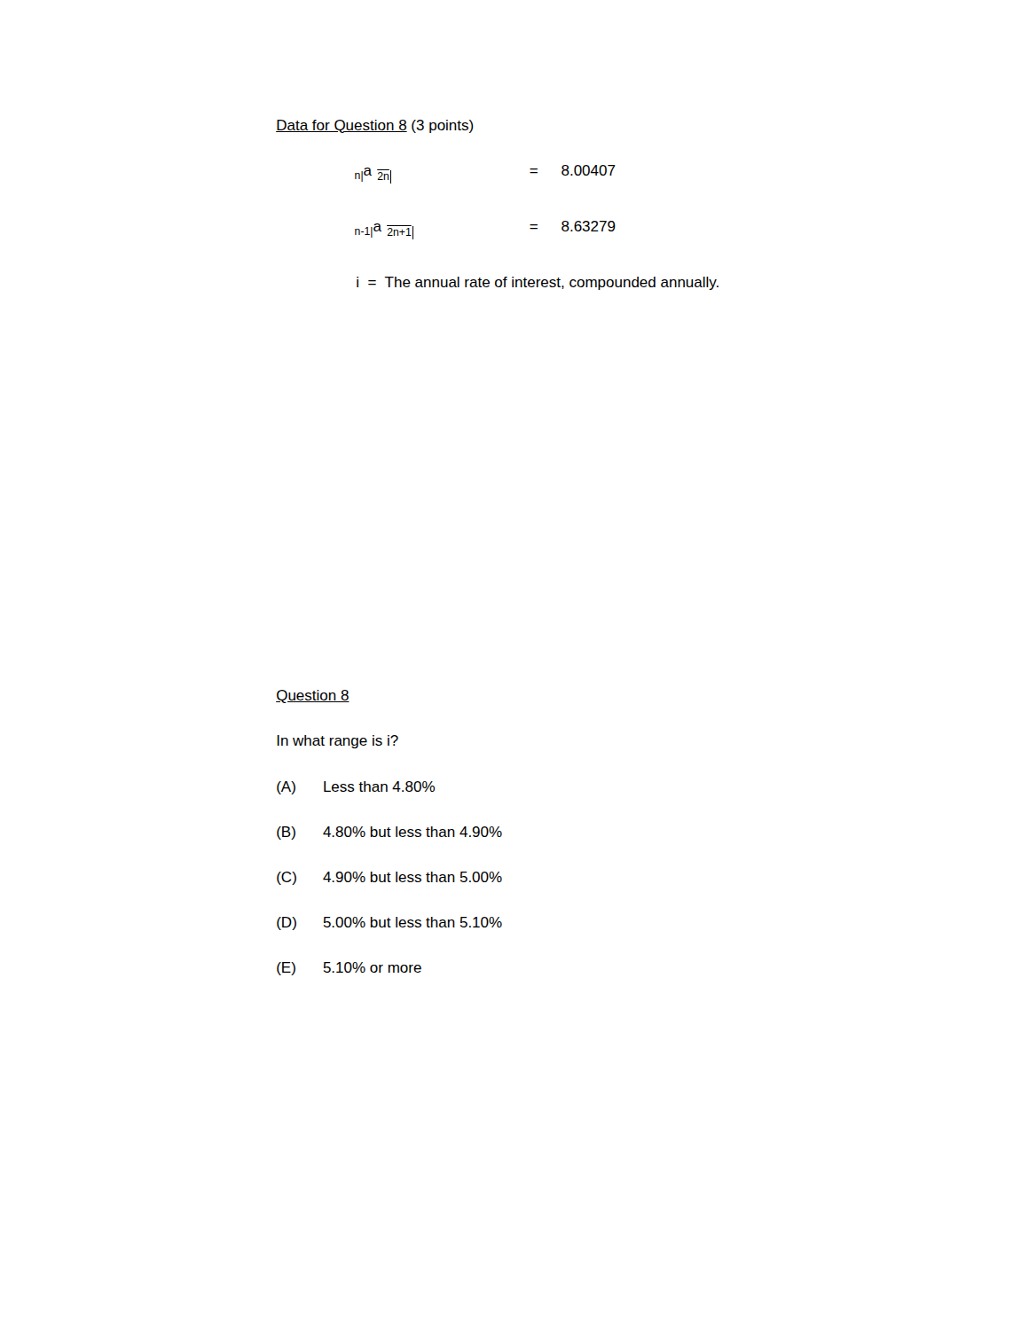Data for Question 8 (3 points)
n|a 2n = 8.00407
n-1|a 2n+1 = 8.63279
i = The annual rate of interest, compounded annually.
Question 8
In what range is i?
(A) Less than 4.80%
(B) 4.80% but less than 4.90%
(C) 4.90% but less than 5.00%
(D) 5.00% but less than 5.10%
(E) 5.10% or more